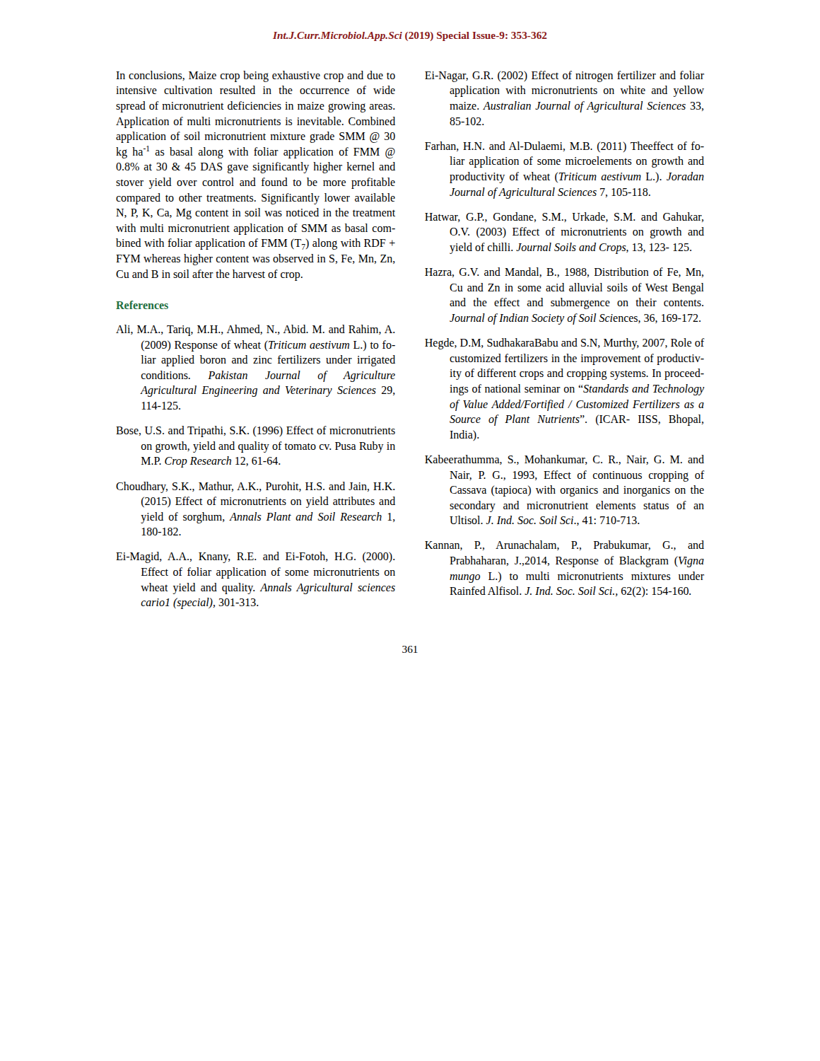Int.J.Curr.Microbiol.App.Sci (2019) Special Issue-9: 353-362
In conclusions, Maize crop being exhaustive crop and due to intensive cultivation resulted in the occurrence of wide spread of micronutrient deficiencies in maize growing areas. Application of multi micronutrients is inevitable. Combined application of soil micronutrient mixture grade SMM @ 30 kg ha-1 as basal along with foliar application of FMM @ 0.8% at 30 & 45 DAS gave significantly higher kernel and stover yield over control and found to be more profitable compared to other treatments. Significantly lower available N, P, K, Ca, Mg content in soil was noticed in the treatment with multi micronutrient application of SMM as basal combined with foliar application of FMM (T7) along with RDF + FYM whereas higher content was observed in S, Fe, Mn, Zn, Cu and B in soil after the harvest of crop.
References
Ali, M.A., Tariq, M.H., Ahmed, N., Abid. M. and Rahim, A. (2009) Response of wheat (Triticum aestivum L.) to foliar applied boron and zinc fertilizers under irrigated conditions. Pakistan Journal of Agriculture Agricultural Engineering and Veterinary Sciences 29, 114-125.
Bose, U.S. and Tripathi, S.K. (1996) Effect of micronutrients on growth, yield and quality of tomato cv. Pusa Ruby in M.P. Crop Research 12, 61-64.
Choudhary, S.K., Mathur, A.K., Purohit, H.S. and Jain, H.K. (2015) Effect of micronutrients on yield attributes and yield of sorghum, Annals Plant and Soil Research 1, 180-182.
Ei-Magid, A.A., Knany, R.E. and Ei-Fotoh, H.G. (2000). Effect of foliar application of some micronutrients on wheat yield and quality. Annals Agricultural sciences cario1 (special), 301-313.
Ei-Nagar, G.R. (2002) Effect of nitrogen fertilizer and foliar application with micronutrients on white and yellow maize. Australian Journal of Agricultural Sciences 33, 85-102.
Farhan, H.N. and Al-Dulaemi, M.B. (2011) Theeffect of foliar application of some microelements on growth and productivity of wheat (Triticum aestivum L.). Joradan Journal of Agricultural Sciences 7, 105-118.
Hatwar, G.P., Gondane, S.M., Urkade, S.M. and Gahukar, O.V. (2003) Effect of micronutrients on growth and yield of chilli. Journal Soils and Crops, 13, 123- 125.
Hazra, G.V. and Mandal, B., 1988, Distribution of Fe, Mn, Cu and Zn in some acid alluvial soils of West Bengal and the effect and submergence on their contents. Journal of Indian Society of Soil Sciences, 36, 169-172.
Hegde, D.M, SudhakaraBabu and S.N, Murthy, 2007, Role of customized fertilizers in the improvement of productivity of different crops and cropping systems. In proceedings of national seminar on “Standards and Technology of Value Added/Fortified / Customized Fertilizers as a Source of Plant Nutrients”. (ICAR- IISS, Bhopal, India).
Kabeerathumma, S., Mohankumar, C. R., Nair, G. M. and Nair, P. G., 1993, Effect of continuous cropping of Cassava (tapioca) with organics and inorganics on the secondary and micronutrient elements status of an Ultisol. J. Ind. Soc. Soil Sci., 41: 710-713.
Kannan, P., Arunachalam, P., Prabukumar, G., and Prabhaharan, J.,2014, Response of Blackgram (Vigna mungo L.) to multi micronutrients mixtures under Rainfed Alfisol. J. Ind. Soc. Soil Sci., 62(2): 154-160.
361